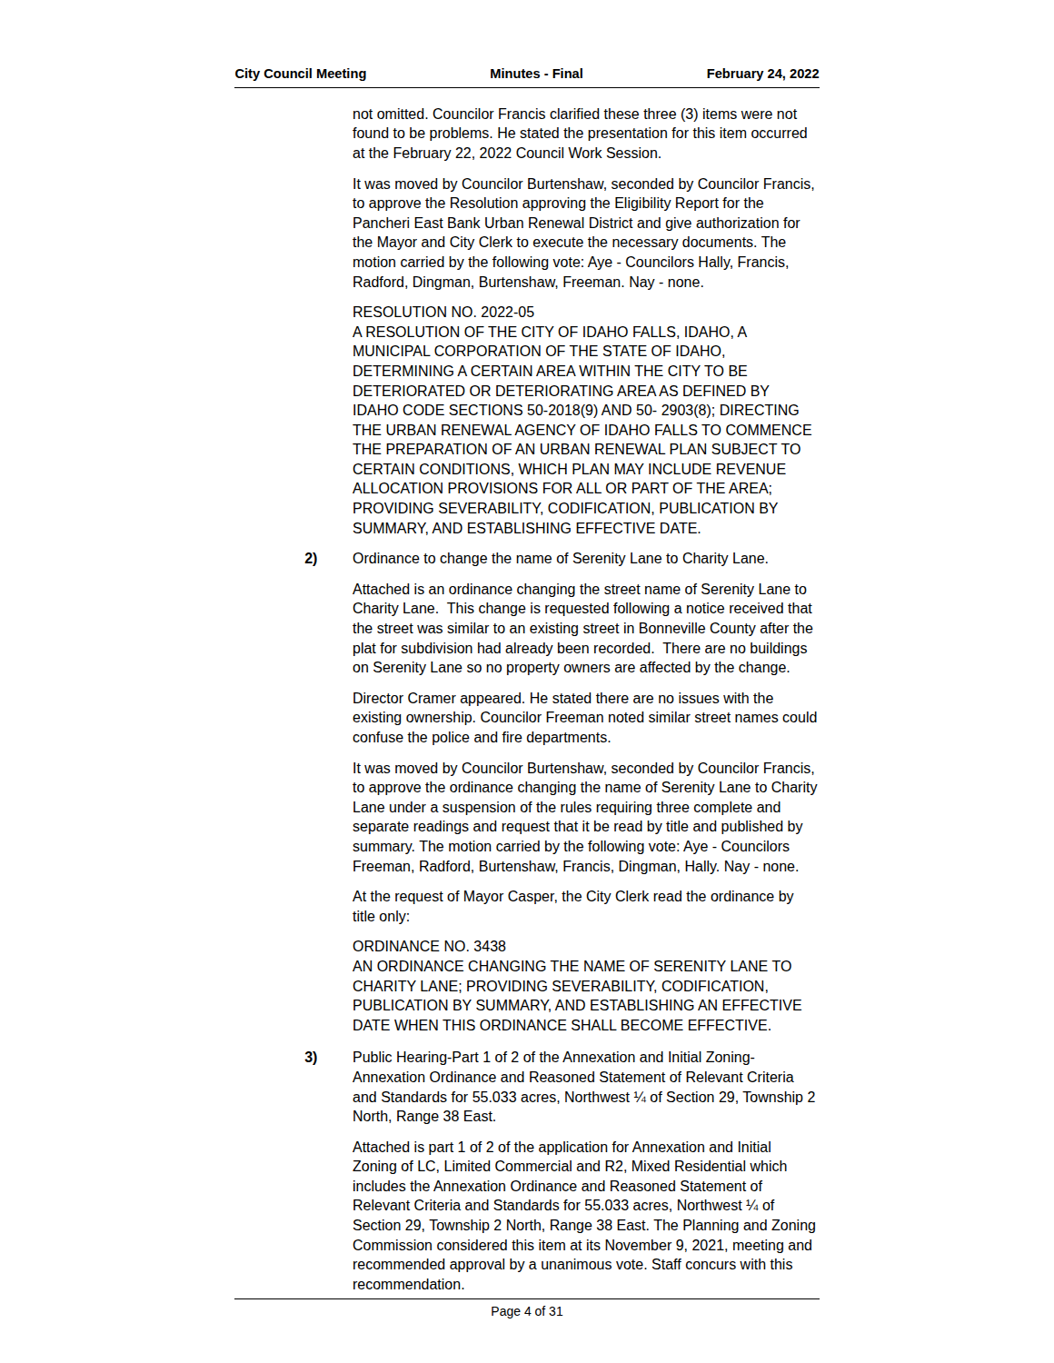City Council Meeting
Minutes - Final
February 24, 2022
not omitted. Councilor Francis clarified these three (3) items were not found to be problems. He stated the presentation for this item occurred at the February 22, 2022 Council Work Session.
It was moved by Councilor Burtenshaw, seconded by Councilor Francis, to approve the Resolution approving the Eligibility Report for the Pancheri East Bank Urban Renewal District and give authorization for the Mayor and City Clerk to execute the necessary documents. The motion carried by the following vote: Aye - Councilors Hally, Francis, Radford, Dingman, Burtenshaw, Freeman. Nay - none.
RESOLUTION NO. 2022-05
A RESOLUTION OF THE CITY OF IDAHO FALLS, IDAHO, A MUNICIPAL CORPORATION OF THE STATE OF IDAHO, DETERMINING A CERTAIN AREA WITHIN THE CITY TO BE DETERIORATED OR DETERIORATING AREA AS DEFINED BY IDAHO CODE SECTIONS 50-2018(9) AND 50- 2903(8); DIRECTING THE URBAN RENEWAL AGENCY OF IDAHO FALLS TO COMMENCE THE PREPARATION OF AN URBAN RENEWAL PLAN SUBJECT TO CERTAIN CONDITIONS, WHICH PLAN MAY INCLUDE REVENUE ALLOCATION PROVISIONS FOR ALL OR PART OF THE AREA; PROVIDING SEVERABILITY, CODIFICATION, PUBLICATION BY SUMMARY, AND ESTABLISHING EFFECTIVE DATE.
2)
Ordinance to change the name of Serenity Lane to Charity Lane.
Attached is an ordinance changing the street name of Serenity Lane to Charity Lane. This change is requested following a notice received that the street was similar to an existing street in Bonneville County after the plat for subdivision had already been recorded. There are no buildings on Serenity Lane so no property owners are affected by the change.
Director Cramer appeared. He stated there are no issues with the existing ownership. Councilor Freeman noted similar street names could confuse the police and fire departments.
It was moved by Councilor Burtenshaw, seconded by Councilor Francis, to approve the ordinance changing the name of Serenity Lane to Charity Lane under a suspension of the rules requiring three complete and separate readings and request that it be read by title and published by summary. The motion carried by the following vote: Aye - Councilors Freeman, Radford, Burtenshaw, Francis, Dingman, Hally. Nay - none.
At the request of Mayor Casper, the City Clerk read the ordinance by title only:
ORDINANCE NO. 3438
AN ORDINANCE CHANGING THE NAME OF SERENITY LANE TO CHARITY LANE; PROVIDING SEVERABILITY, CODIFICATION, PUBLICATION BY SUMMARY, AND ESTABLISHING AN EFFECTIVE DATE WHEN THIS ORDINANCE SHALL BECOME EFFECTIVE.
3)
Public Hearing-Part 1 of 2 of the Annexation and Initial Zoning-Annexation Ordinance and Reasoned Statement of Relevant Criteria and Standards for 55.033 acres, Northwest ¼ of Section 29, Township 2 North, Range 38 East.
Attached is part 1 of 2 of the application for Annexation and Initial Zoning of LC, Limited Commercial and R2, Mixed Residential which includes the Annexation Ordinance and Reasoned Statement of Relevant Criteria and Standards for 55.033 acres, Northwest ¼ of Section 29, Township 2 North, Range 38 East. The Planning and Zoning Commission considered this item at its November 9, 2021, meeting and recommended approval by a unanimous vote. Staff concurs with this recommendation.
Page 4 of 31